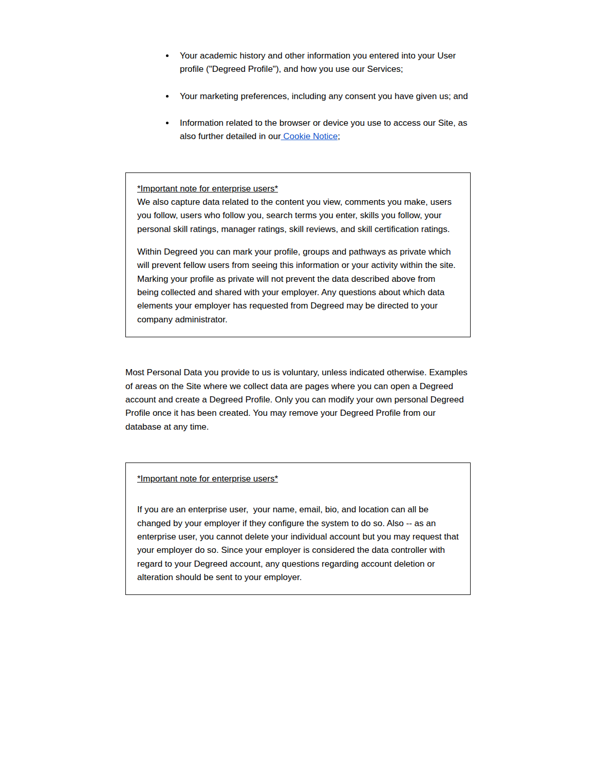Your academic history and other information you entered into your User profile ("Degreed Profile"), and how you use our Services;
Your marketing preferences, including any consent you have given us; and
Information related to the browser or device you use to access our Site, as also further detailed in our Cookie Notice;
*Important note for enterprise users*
We also capture data related to the content you view, comments you make, users you follow, users who follow you, search terms you enter, skills you follow, your personal skill ratings, manager ratings, skill reviews, and skill certification ratings.
Within Degreed you can mark your profile, groups and pathways as private which will prevent fellow users from seeing this information or your activity within the site. Marking your profile as private will not prevent the data described above from being collected and shared with your employer. Any questions about which data elements your employer has requested from Degreed may be directed to your company administrator.
Most Personal Data you provide to us is voluntary, unless indicated otherwise. Examples of areas on the Site where we collect data are pages where you can open a Degreed account and create a Degreed Profile. Only you can modify your own personal Degreed Profile once it has been created. You may remove your Degreed Profile from our database at any time.
*Important note for enterprise users*
If you are an enterprise user, your name, email, bio, and location can all be changed by your employer if they configure the system to do so. Also -- as an enterprise user, you cannot delete your individual account but you may request that your employer do so. Since your employer is considered the data controller with regard to your Degreed account, any questions regarding account deletion or alteration should be sent to your employer.